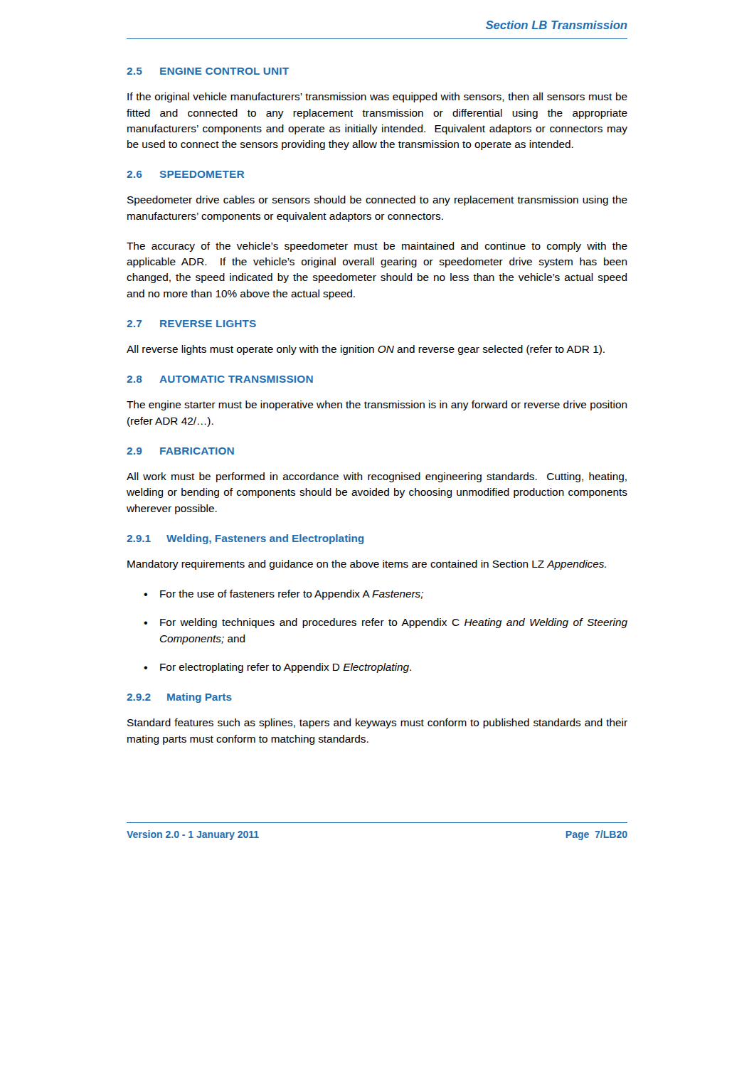Section LB Transmission
2.5 ENGINE CONTROL UNIT
If the original vehicle manufacturers’ transmission was equipped with sensors, then all sensors must be fitted and connected to any replacement transmission or differential using the appropriate manufacturers’ components and operate as initially intended. Equivalent adaptors or connectors may be used to connect the sensors providing they allow the transmission to operate as intended.
2.6 SPEEDOMETER
Speedometer drive cables or sensors should be connected to any replacement transmission using the manufacturers’ components or equivalent adaptors or connectors.
The accuracy of the vehicle’s speedometer must be maintained and continue to comply with the applicable ADR. If the vehicle’s original overall gearing or speedometer drive system has been changed, the speed indicated by the speedometer should be no less than the vehicle’s actual speed and no more than 10% above the actual speed.
2.7 REVERSE LIGHTS
All reverse lights must operate only with the ignition ON and reverse gear selected (refer to ADR 1).
2.8 AUTOMATIC TRANSMISSION
The engine starter must be inoperative when the transmission is in any forward or reverse drive position (refer ADR 42/…).
2.9 FABRICATION
All work must be performed in accordance with recognised engineering standards. Cutting, heating, welding or bending of components should be avoided by choosing unmodified production components wherever possible.
2.9.1 Welding, Fasteners and Electroplating
Mandatory requirements and guidance on the above items are contained in Section LZ Appendices.
For the use of fasteners refer to Appendix A Fasteners;
For welding techniques and procedures refer to Appendix C Heating and Welding of Steering Components; and
For electroplating refer to Appendix D Electroplating.
2.9.2 Mating Parts
Standard features such as splines, tapers and keyways must conform to published standards and their mating parts must conform to matching standards.
Version 2.0 - 1 January 2011 Page 7/LB20